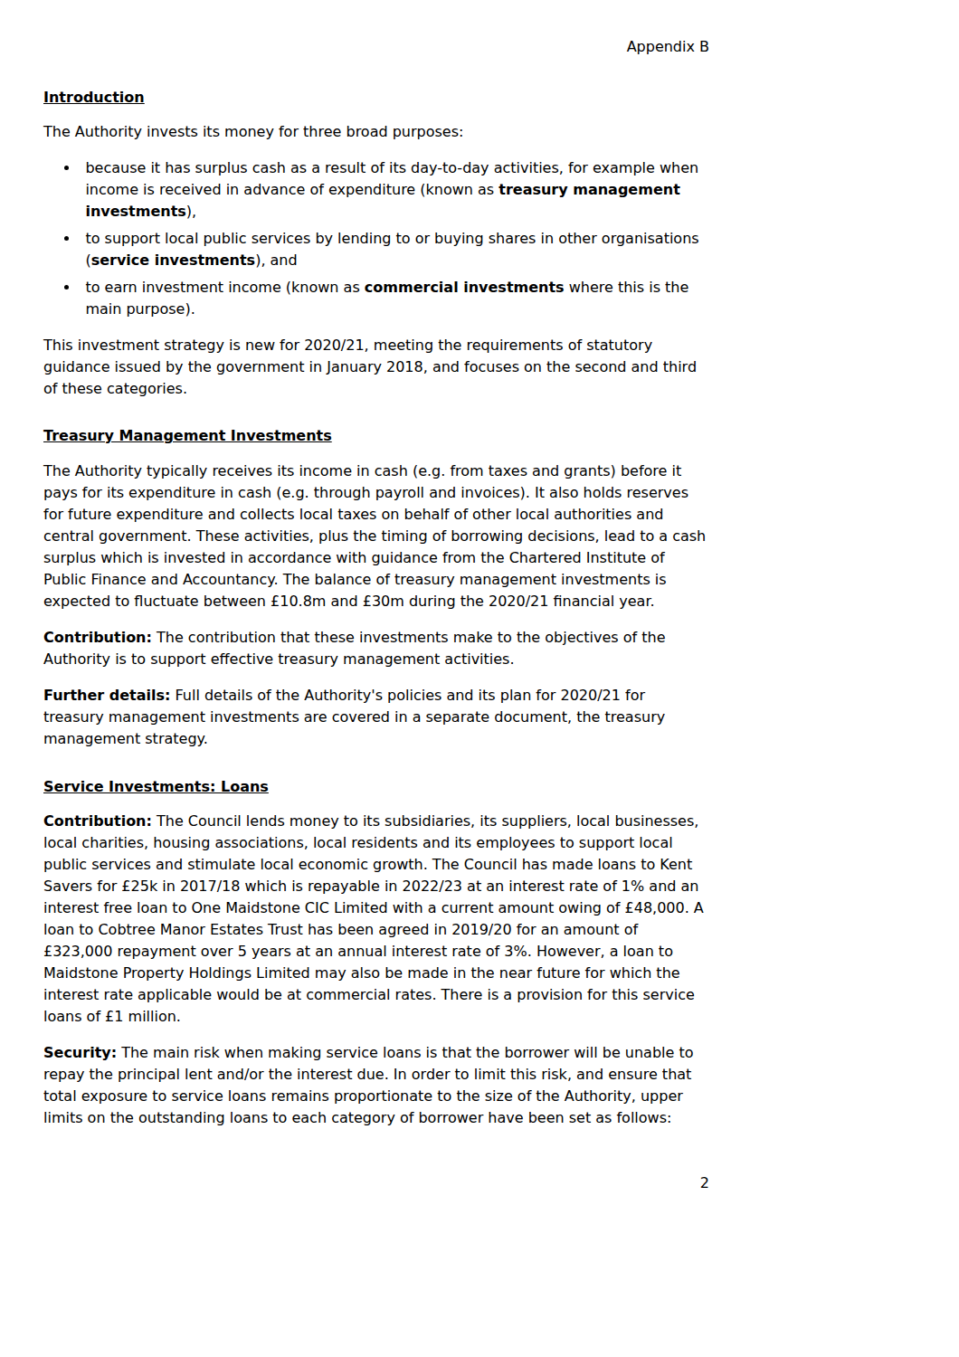Appendix B
Introduction
The Authority invests its money for three broad purposes:
because it has surplus cash as a result of its day-to-day activities, for example when income is received in advance of expenditure (known as treasury management investments),
to support local public services by lending to or buying shares in other organisations (service investments), and
to earn investment income (known as commercial investments where this is the main purpose).
This investment strategy is new for 2020/21, meeting the requirements of statutory guidance issued by the government in January 2018, and focuses on the second and third of these categories.
Treasury Management Investments
The Authority typically receives its income in cash (e.g. from taxes and grants) before it pays for its expenditure in cash (e.g. through payroll and invoices). It also holds reserves for future expenditure and collects local taxes on behalf of other local authorities and central government. These activities, plus the timing of borrowing decisions, lead to a cash surplus which is invested in accordance with guidance from the Chartered Institute of Public Finance and Accountancy. The balance of treasury management investments is expected to fluctuate between £10.8m and £30m during the 2020/21 financial year.
Contribution: The contribution that these investments make to the objectives of the Authority is to support effective treasury management activities.
Further details: Full details of the Authority's policies and its plan for 2020/21 for treasury management investments are covered in a separate document, the treasury management strategy.
Service Investments: Loans
Contribution: The Council lends money to its subsidiaries, its suppliers, local businesses, local charities, housing associations, local residents and its employees to support local public services and stimulate local economic growth. The Council has made loans to Kent Savers for £25k in 2017/18 which is repayable in 2022/23 at an interest rate of 1% and an interest free loan to One Maidstone CIC Limited with a current amount owing of £48,000. A loan to Cobtree Manor Estates Trust has been agreed in 2019/20 for an amount of £323,000 repayment over 5 years at an annual interest rate of 3%. However, a loan to Maidstone Property Holdings Limited may also be made in the near future for which the interest rate applicable would be at commercial rates. There is a provision for this service loans of £1 million.
Security: The main risk when making service loans is that the borrower will be unable to repay the principal lent and/or the interest due. In order to limit this risk, and ensure that total exposure to service loans remains proportionate to the size of the Authority, upper limits on the outstanding loans to each category of borrower have been set as follows:
2